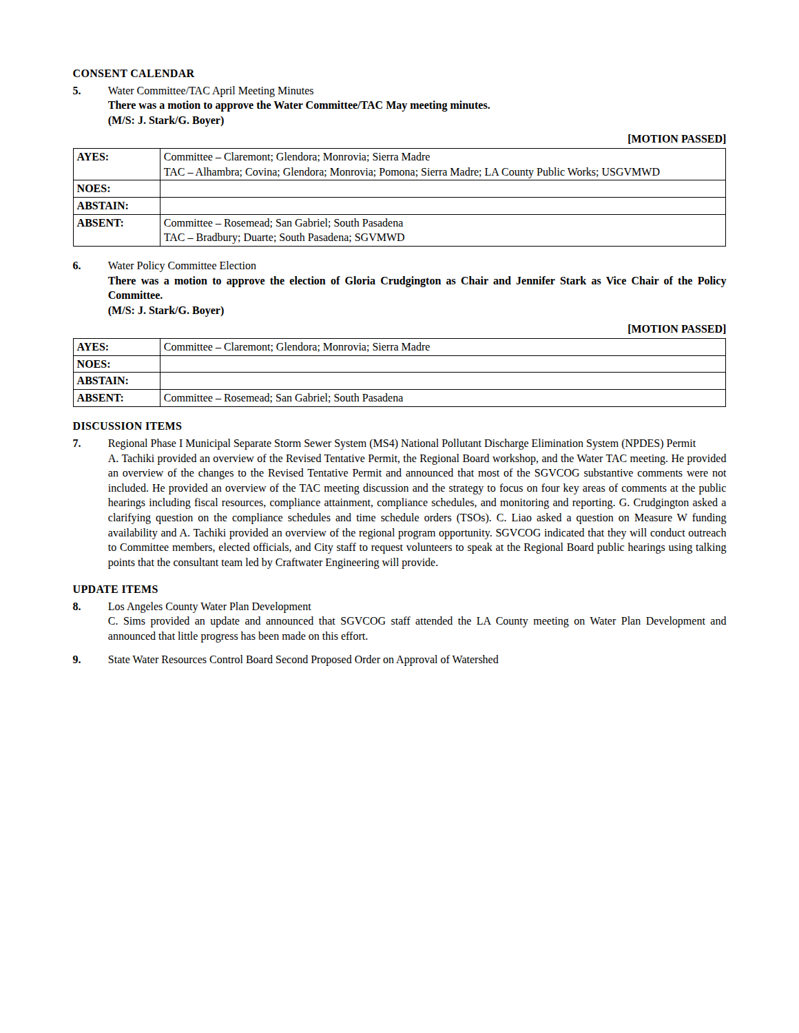CONSENT CALENDAR
5.
Water Committee/TAC April Meeting Minutes
There was a motion to approve the Water Committee/TAC May meeting minutes.
(M/S: J. Stark/G. Boyer)
[MOTION PASSED]
| AYES: | Committee – Claremont; Glendora; Monrovia; Sierra Madre TAC – Alhambra; Covina; Glendora; Monrovia; Pomona; Sierra Madre; LA County Public Works; USGVMWD |
| NOES: | |
| ABSTAIN: | |
| ABSENT: | Committee – Rosemead; San Gabriel; South Pasadena TAC – Bradbury; Duarte; South Pasadena; SGVMWD |
6.
Water Policy Committee Election
There was a motion to approve the election of Gloria Crudgington as Chair and Jennifer Stark as Vice Chair of the Policy Committee.
(M/S: J. Stark/G. Boyer)
[MOTION PASSED]
| AYES: | Committee – Claremont; Glendora; Monrovia; Sierra Madre |
| NOES: | |
| ABSTAIN: | |
| ABSENT: | Committee – Rosemead; San Gabriel; South Pasadena |
DISCUSSION ITEMS
7.
Regional Phase I Municipal Separate Storm Sewer System (MS4) National Pollutant Discharge Elimination System (NPDES) Permit
A. Tachiki provided an overview of the Revised Tentative Permit, the Regional Board workshop, and the Water TAC meeting. He provided an overview of the changes to the Revised Tentative Permit and announced that most of the SGVCOG substantive comments were not included. He provided an overview of the TAC meeting discussion and the strategy to focus on four key areas of comments at the public hearings including fiscal resources, compliance attainment, compliance schedules, and monitoring and reporting. G. Crudgington asked a clarifying question on the compliance schedules and time schedule orders (TSOs). C. Liao asked a question on Measure W funding availability and A. Tachiki provided an overview of the regional program opportunity. SGVCOG indicated that they will conduct outreach to Committee members, elected officials, and City staff to request volunteers to speak at the Regional Board public hearings using talking points that the consultant team led by Craftwater Engineering will provide.
UPDATE ITEMS
8.
Los Angeles County Water Plan Development
C. Sims provided an update and announced that SGVCOG staff attended the LA County meeting on Water Plan Development and announced that little progress has been made on this effort.
9.
State Water Resources Control Board Second Proposed Order on Approval of Watershed